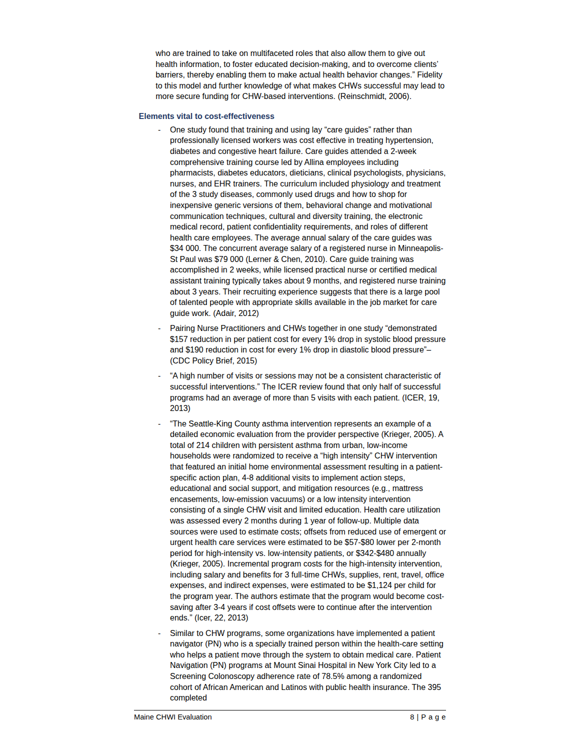who are trained to take on multifaceted roles that also allow them to give out health information, to foster educated decision-making, and to overcome clients’ barriers, thereby enabling them to make actual health behavior changes.” Fidelity to this model and further knowledge of what makes CHWs successful may lead to more secure funding for CHW-based interventions. (Reinschmidt, 2006).
Elements vital to cost-effectiveness
One study found that training and using lay “care guides” rather than professionally licensed workers was cost effective in treating hypertension, diabetes and congestive heart failure. Care guides attended a 2-week comprehensive training course led by Allina employees including pharmacists, diabetes educators, dieticians, clinical psychologists, physicians, nurses, and EHR trainers. The curriculum included physiology and treatment of the 3 study diseases, commonly used drugs and how to shop for inexpensive generic versions of them, behavioral change and motivational communication techniques, cultural and diversity training, the electronic medical record, patient confidentiality requirements, and roles of different health care employees. The average annual salary of the care guides was $34 000. The concurrent average salary of a registered nurse in Minneapolis-St Paul was $79 000 (Lerner & Chen, 2010). Care guide training was accomplished in 2 weeks, while licensed practical nurse or certified medical assistant training typically takes about 9 months, and registered nurse training about 3 years. Their recruiting experience suggests that there is a large pool of talented people with appropriate skills available in the job market for care guide work. (Adair, 2012)
Pairing Nurse Practitioners and CHWs together in one study “demonstrated $157 reduction in per patient cost for every 1% drop in systolic blood pressure and $190 reduction in cost for every 1% drop in diastolic blood pressure”– (CDC Policy Brief, 2015)
“A high number of visits or sessions may not be a consistent characteristic of successful interventions.” The ICER review found that only half of successful programs had an average of more than 5 visits with each patient. (ICER, 19, 2013)
“The Seattle-King County asthma intervention represents an example of a detailed economic evaluation from the provider perspective (Krieger, 2005). A total of 214 children with persistent asthma from urban, low-income households were randomized to receive a “high intensity” CHW intervention that featured an initial home environmental assessment resulting in a patient-specific action plan, 4-8 additional visits to implement action steps, educational and social support, and mitigation resources (e.g., mattress encasements, low-emission vacuums) or a low intensity intervention consisting of a single CHW visit and limited education. Health care utilization was assessed every 2 months during 1 year of follow-up. Multiple data sources were used to estimate costs; offsets from reduced use of emergent or urgent health care services were estimated to be $57-$80 lower per 2-month period for high-intensity vs. low-intensity patients, or $342-$480 annually (Krieger, 2005). Incremental program costs for the high-intensity intervention, including salary and benefits for 3 full-time CHWs, supplies, rent, travel, office expenses, and indirect expenses, were estimated to be $1,124 per child for the program year. The authors estimate that the program would become cost-saving after 3-4 years if cost offsets were to continue after the intervention ends.” (Icer, 22, 2013)
Similar to CHW programs, some organizations have implemented a patient navigator (PN) who is a specially trained person within the health-care setting who helps a patient move through the system to obtain medical care. Patient Navigation (PN) programs at Mount Sinai Hospital in New York City led to a Screening Colonoscopy adherence rate of 78.5% among a randomized cohort of African American and Latinos with public health insurance. The 395 completed
Maine CHWI Evaluation 8 | P a g e